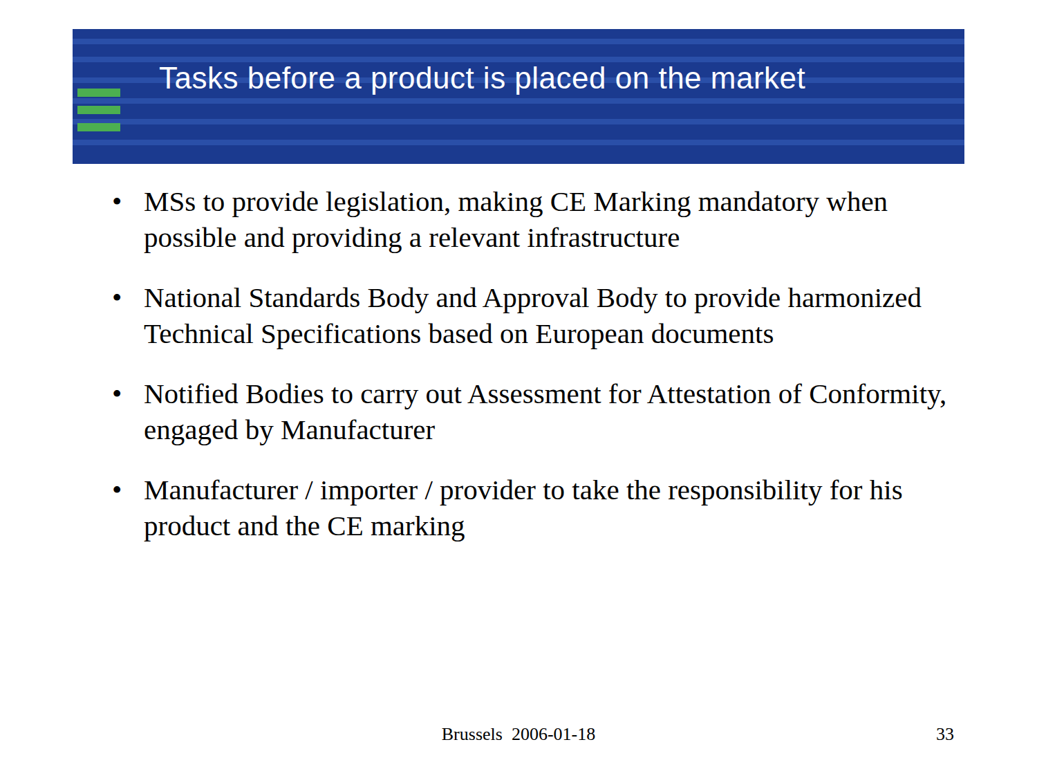Tasks before a product is placed on the market
MSs to provide legislation, making CE Marking mandatory when possible and providing a relevant infrastructure
National Standards Body and Approval Body to provide harmonized Technical Specifications based on European documents
Notified Bodies to carry out Assessment for Attestation of Conformity, engaged by Manufacturer
Manufacturer / importer / provider to take the responsibility for his product and the CE marking
Brussels 2006-01-18
33